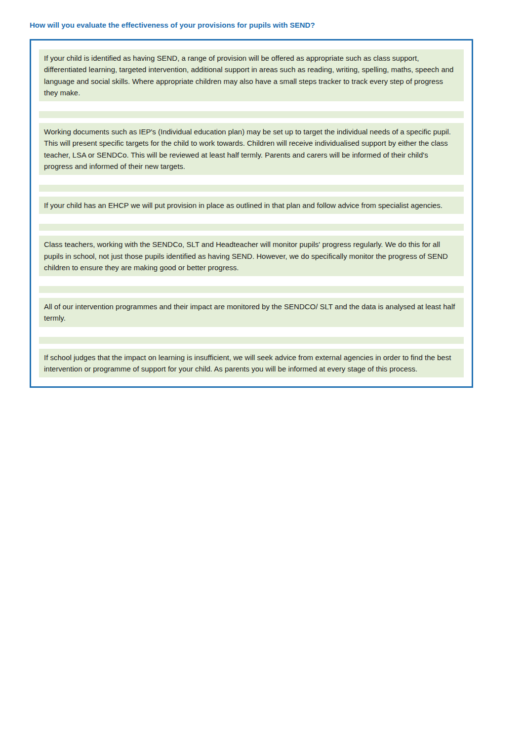How will you evaluate the effectiveness of your provisions for pupils with SEND?
If your child is identified as having SEND, a range of provision will be offered as appropriate such as class support, differentiated learning, targeted intervention, additional support in areas such as reading, writing, spelling, maths, speech and language and social skills. Where appropriate children may also have a small steps tracker to track every step of progress they make.
Working documents such as IEP's (Individual education plan) may be set up to target the individual needs of a specific pupil. This will present specific targets for the child to work towards. Children will receive individualised support by either the class teacher, LSA or SENDCo. This will be reviewed at least half termly. Parents and carers will be informed of their child's progress and informed of their new targets.
If your child has an EHCP we will put provision in place as outlined in that plan and follow advice from specialist agencies.
Class teachers, working with the SENDCo, SLT and Headteacher will monitor pupils' progress regularly. We do this for all pupils in school, not just those pupils identified as having SEND. However, we do specifically monitor the progress of SEND children to ensure they are making good or better progress.
All of our intervention programmes and their impact are monitored by the SENDCO/ SLT and the data is analysed at least half termly.
If school judges that the impact on learning is insufficient, we will seek advice from external agencies in order to find the best intervention or programme of support for your child. As parents you will be informed at every stage of this process.